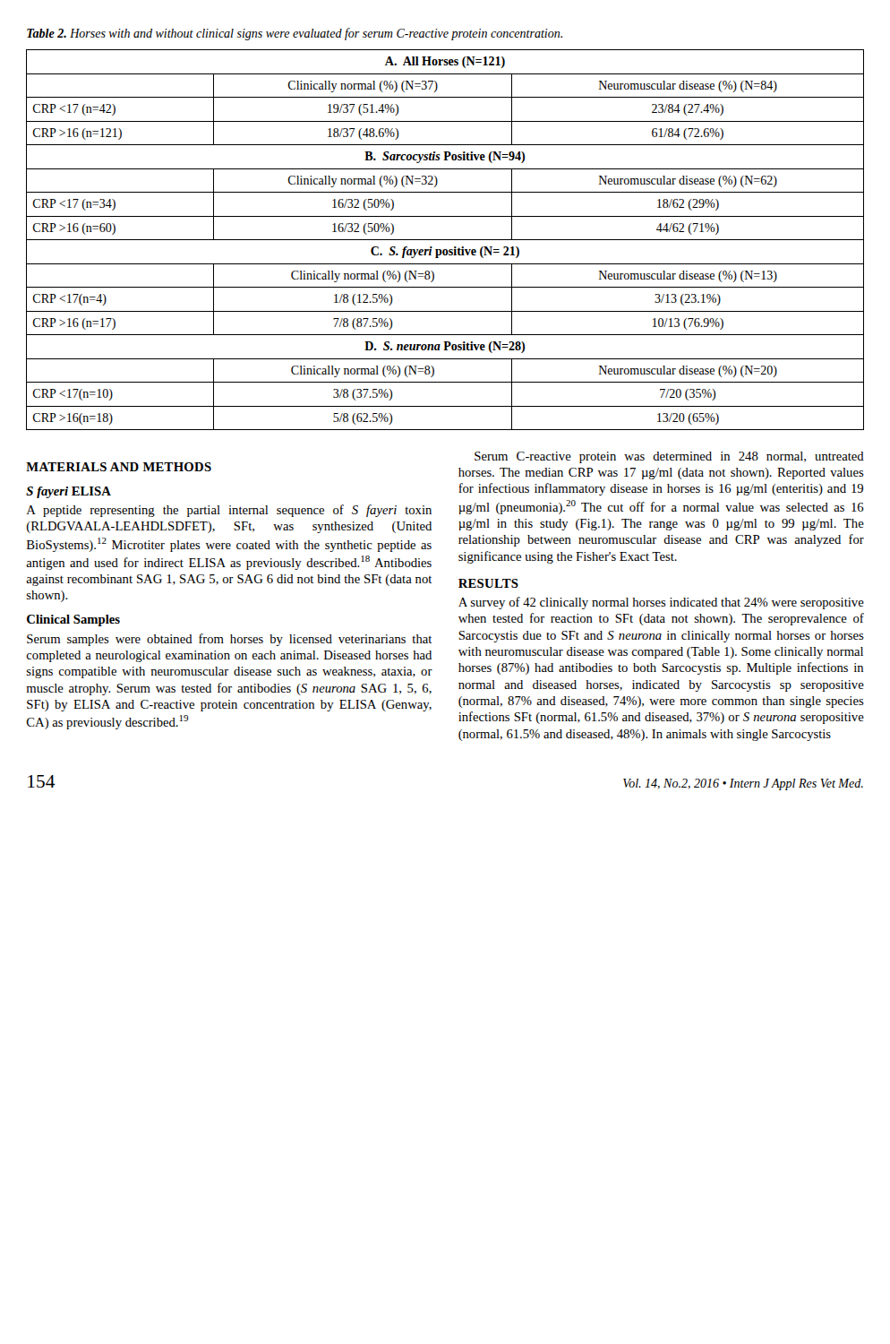Table 2. Horses with and without clinical signs were evaluated for serum C-reactive protein concentration.
| A. All Horses (N=121) |
| | Clinically normal (%) (N=37) | Neuromuscular disease (%) (N=84) |
| CRP <17 (n=42) | 19/37 (51.4%) | 23/84 (27.4%) |
| CRP >16 (n=121) | 18/37 (48.6%) | 61/84 (72.6%) |
| B. Sarcocystis Positive (N=94) |
| | Clinically normal (%) (N=32) | Neuromuscular disease (%) (N=62) |
| CRP <17 (n=34) | 16/32 (50%) | 18/62 (29%) |
| CRP >16 (n=60) | 16/32 (50%) | 44/62 (71%) |
| C. S. fayeri positive (N= 21) |
| | Clinically normal (%) (N=8) | Neuromuscular disease (%) (N=13) |
| CRP <17(n=4) | 1/8 (12.5%) | 3/13 (23.1%) |
| CRP >16 (n=17) | 7/8 (87.5%) | 10/13 (76.9%) |
| D. S. neurona Positive (N=28) |
| | Clinically normal (%) (N=8) | Neuromuscular disease (%) (N=20) |
| CRP <17(n=10) | 3/8 (37.5%) | 7/20 (35%) |
| CRP >16(n=18) | 5/8 (62.5%) | 13/20 (65%) |
Materials and Methods
S fayeri ELISA
A peptide representing the partial internal sequence of S fayeri toxin (RLDGVAALA-LEAHDLSDFET), SFt, was synthesized (United BioSystems).12 Microtiter plates were coated with the synthetic peptide as antigen and used for indirect ELISA as previously described.18 Antibodies against recombinant SAG 1, SAG 5, or SAG 6 did not bind the SFt (data not shown).
Clinical Samples
Serum samples were obtained from horses by licensed veterinarians that completed a neurological examination on each animal. Diseased horses had signs compatible with neuromuscular disease such as weakness, ataxia, or muscle atrophy. Serum was tested for antibodies (S neurona SAG 1, 5, 6, SFt) by ELISA and C-reactive protein concentration by ELISA (Genway, CA) as previously described.19
Serum C-reactive protein was determined in 248 normal, untreated horses. The median CRP was 17 µg/ml (data not shown). Reported values for infectious inflammatory disease in horses is 16 µg/ml (enteritis) and 19 µg/ml (pneumonia).20 The cut off for a normal value was selected as 16 µg/ml in this study (Fig.1). The range was 0 µg/ml to 99 µg/ml. The relationship between neuromuscular disease and CRP was analyzed for significance using the Fisher's Exact Test.
Results
A survey of 42 clinically normal horses indicated that 24% were seropositive when tested for reaction to SFt (data not shown). The seroprevalence of Sarcocystis due to SFt and S neurona in clinically normal horses or horses with neuromuscular disease was compared (Table 1). Some clinically normal horses (87%) had antibodies to both Sarcocystis sp. Multiple infections in normal and diseased horses, indicated by Sarcocystis sp seropositive (normal, 87% and diseased, 74%), were more common than single species infections SFt (normal, 61.5% and diseased, 37%) or S neurona seropositive (normal, 61.5% and diseased, 48%). In animals with single Sarcocystis
154 Vol. 14, No.2, 2016 • Intern J Appl Res Vet Med.